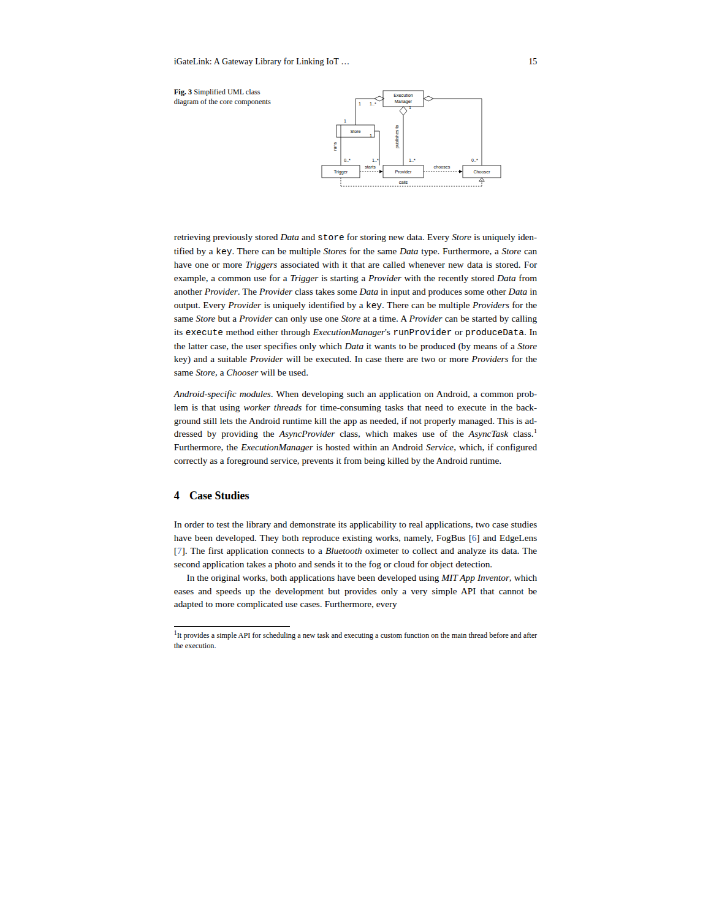iGateLink: A Gateway Library for Linking IoT … 15
Fig. 3 Simplified UML class diagram of the core components
Execution Manager Store Trigger Provider Chooser 1 1..* 1 1..* publishes to 0..* 1 0..* runs 1 1..* starts chooses calls
retrieving previously stored Data and store for storing new data. Every Store is uniquely identified by a key. There can be multiple Stores for the same Data type. Furthermore, a Store can have one or more Triggers associated with it that are called whenever new data is stored. For example, a common use for a Trigger is starting a Provider with the recently stored Data from another Provider. The Provider class takes some Data in input and produces some other Data in output. Every Provider is uniquely identified by a key. There can be multiple Providers for the same Store but a Provider can only use one Store at a time. A Provider can be started by calling its execute method either through ExecutionManager's runProvider or produceData. In the latter case, the user specifies only which Data it wants to be produced (by means of a Store key) and a suitable Provider will be executed. In case there are two or more Providers for the same Store, a Chooser will be used.
Android-specific modules. When developing such an application on Android, a common problem is that using worker threads for time-consuming tasks that need to execute in the background still lets the Android runtime kill the app as needed, if not properly managed. This is addressed by providing the AsyncProvider class, which makes use of the AsyncTask class.1 Furthermore, the ExecutionManager is hosted within an Android Service, which, if configured correctly as a foreground service, prevents it from being killed by the Android runtime.
4 Case Studies
In order to test the library and demonstrate its applicability to real applications, two case studies have been developed. They both reproduce existing works, namely, FogBus [6] and EdgeLens [7]. The first application connects to a Bluetooth oximeter to collect and analyze its data. The second application takes a photo and sends it to the fog or cloud for object detection.
In the original works, both applications have been developed using MIT App Inventor, which eases and speeds up the development but provides only a very simple API that cannot be adapted to more complicated use cases. Furthermore, every
1It provides a simple API for scheduling a new task and executing a custom function on the main thread before and after the execution.